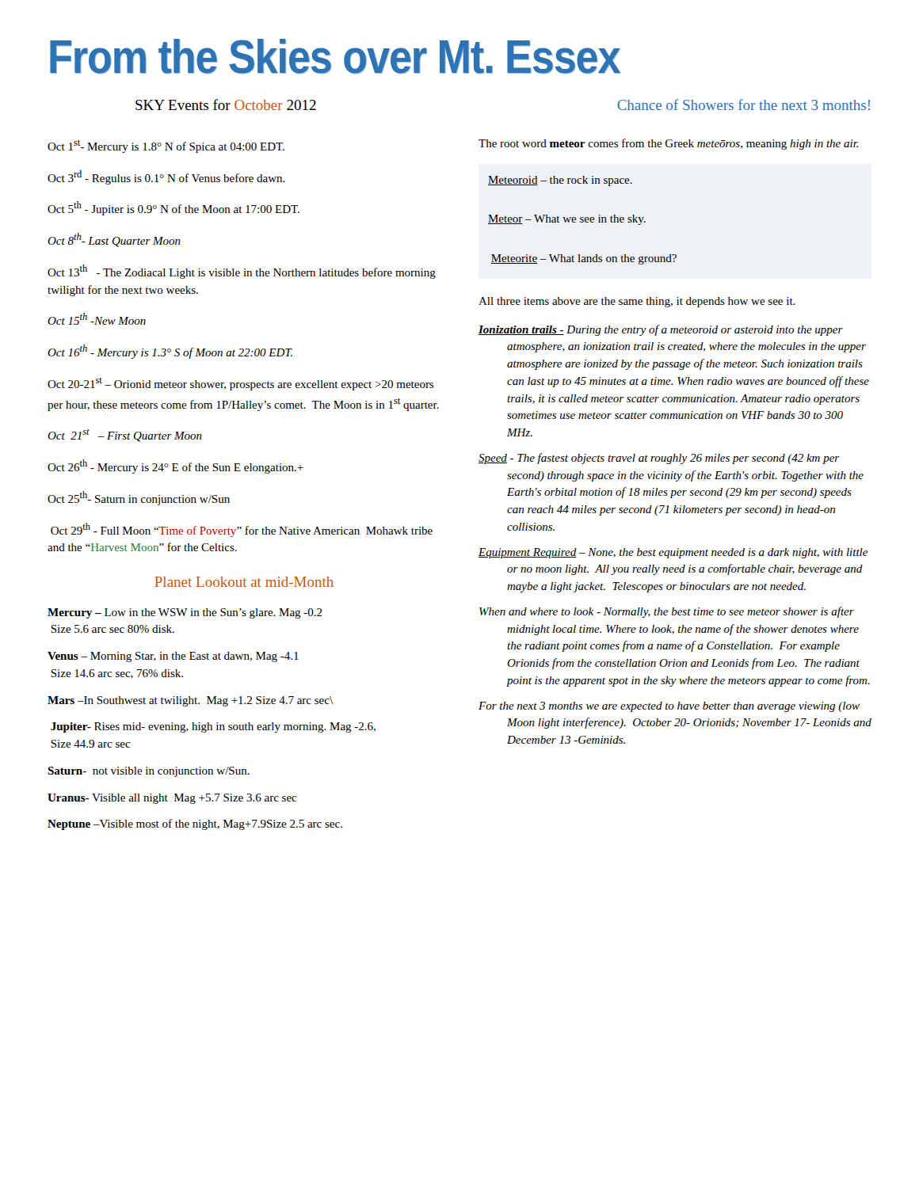From the Skies over Mt. Essex
SKY Events for October 2012
Chance of Showers for the next 3 months!
Oct 1st- Mercury is 1.8° N of Spica at 04:00 EDT.
Oct 3rd - Regulus is 0.1° N of Venus before dawn.
Oct 5th - Jupiter is 0.9° N of the Moon at 17:00 EDT.
Oct 8th- Last Quarter Moon
Oct 13th - The Zodiacal Light is visible in the Northern latitudes before morning twilight for the next two weeks.
Oct 15th -New Moon
Oct 16th - Mercury is 1.3° S of Moon at 22:00 EDT.
Oct 20-21st – Orionid meteor shower, prospects are excellent expect >20 meteors per hour, these meteors come from 1P/Halley’s comet. The Moon is in 1st quarter.
Oct 21st – First Quarter Moon
Oct 26th - Mercury is 24° E of the Sun E elongation.+
Oct 25th- Saturn in conjunction w/Sun
Oct 29th - Full Moon “Time of Poverty” for the Native American Mohawk tribe and the “Harvest Moon” for the Celtics.
Planet Lookout at mid-Month
Mercury – Low in the WSW in the Sun’s glare. Mag -0.2
Size 5.6 arc sec 80% disk.
Venus – Morning Star, in the East at dawn, Mag -4.1
Size 14.6 arc sec, 76% disk.
Mars –In Southwest at twilight. Mag +1.2 Size 4.7 arc sec\
Jupiter- Rises mid- evening, high in south early morning. Mag -2.6,
Size 44.9 arc sec
Saturn- not visible in conjunction w/Sun.
Uranus- Visible all night Mag +5.7 Size 3.6 arc sec
Neptune –Visible most of the night, Mag+7.9Size 2.5 arc sec.
The root word meteor comes from the Greek meteōros, meaning high in the air.
Meteoroid – the rock in space.
Meteor – What we see in the sky.
Meteorite – What lands on the ground?
All three items above are the same thing, it depends how we see it.
Ionization trails - During the entry of a meteoroid or asteroid into the upper atmosphere, an ionization trail is created, where the molecules in the upper atmosphere are ionized by the passage of the meteor. Such ionization trails can last up to 45 minutes at a time. When radio waves are bounced off these trails, it is called meteor scatter communication. Amateur radio operators sometimes use meteor scatter communication on VHF bands 30 to 300 MHz.
Speed - The fastest objects travel at roughly 26 miles per second (42 km per second) through space in the vicinity of the Earth's orbit. Together with the Earth's orbital motion of 18 miles per second (29 km per second) speeds can reach 44 miles per second (71 kilometers per second) in head-on collisions.
Equipment Required – None, the best equipment needed is a dark night, with little or no moon light. All you really need is a comfortable chair, beverage and maybe a light jacket. Telescopes or binoculars are not needed.
When and where to look - Normally, the best time to see meteor shower is after midnight local time. Where to look, the name of the shower denotes where the radiant point comes from a name of a Constellation. For example Orionids from the constellation Orion and Leonids from Leo. The radiant point is the apparent spot in the sky where the meteors appear to come from.
For the next 3 months we are expected to have better than average viewing (low Moon light interference). October 20- Orionids; November 17- Leonids and December 13 -Geminids.